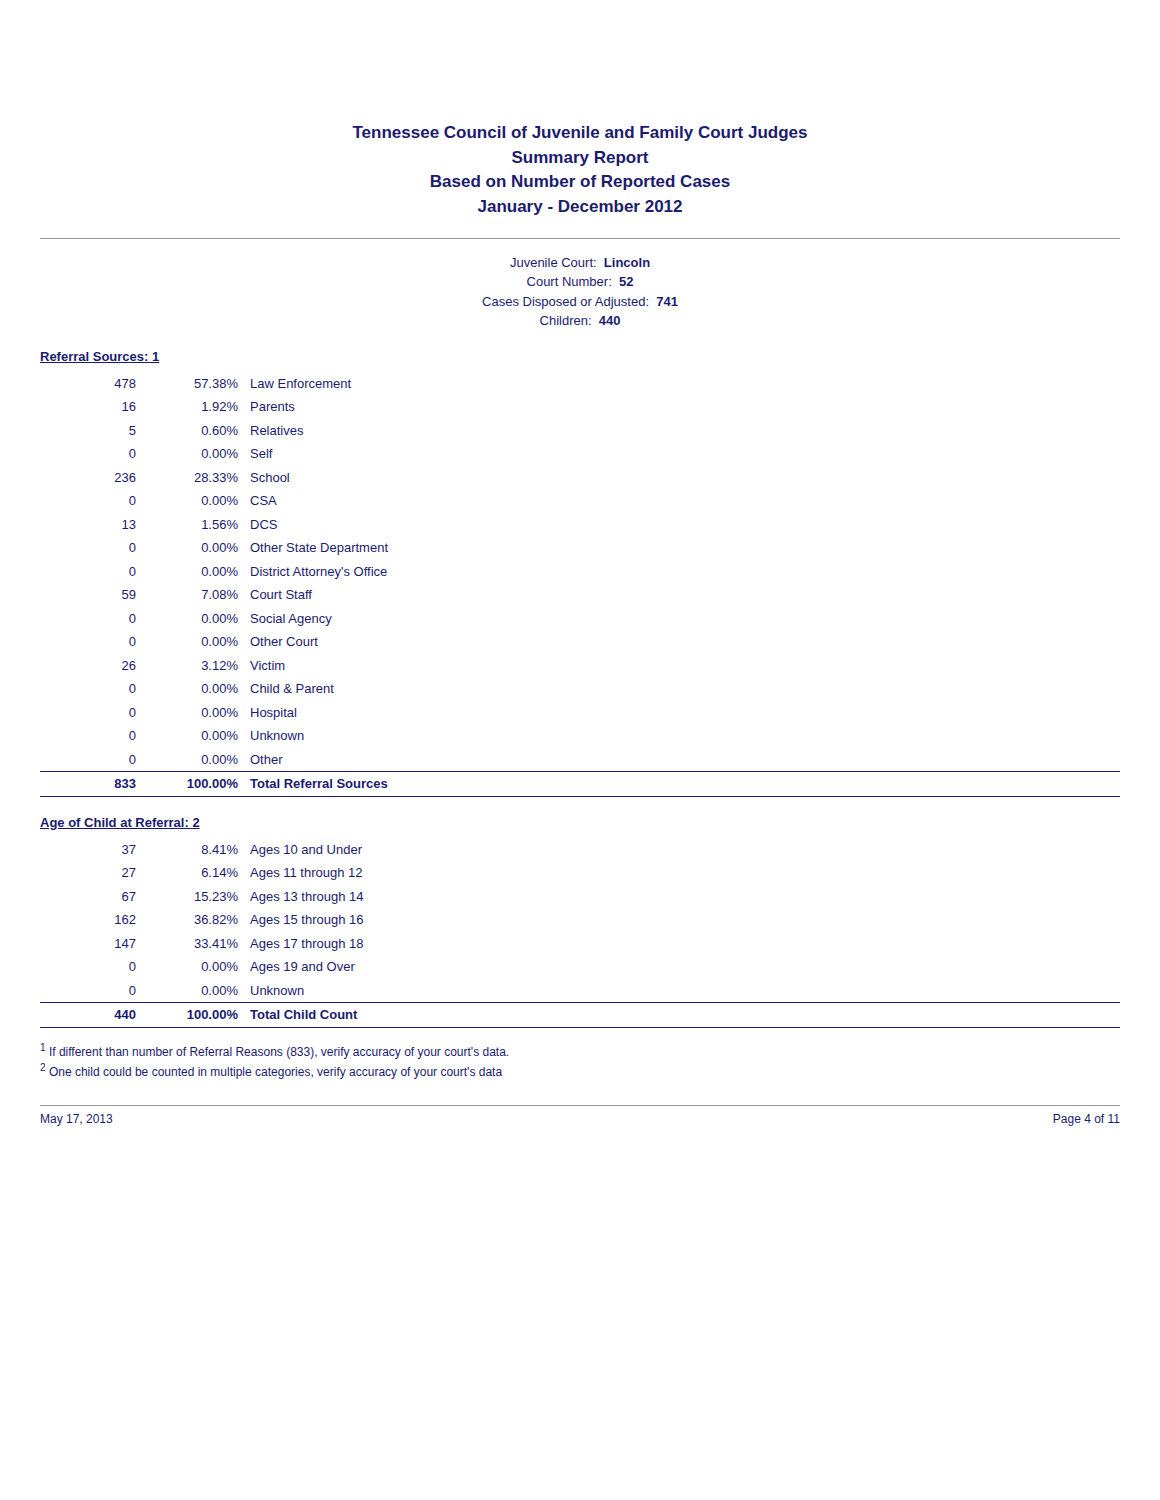Tennessee Council of Juvenile and Family Court Judges
Summary Report
Based on Number of Reported Cases
January - December 2012
Juvenile Court: Lincoln
Court Number: 52
Cases Disposed or Adjusted: 741
Children: 440
Referral Sources: 1
| 478 | 57.38% | Law Enforcement |
| 16 | 1.92% | Parents |
| 5 | 0.60% | Relatives |
| 0 | 0.00% | Self |
| 236 | 28.33% | School |
| 0 | 0.00% | CSA |
| 13 | 1.56% | DCS |
| 0 | 0.00% | Other State Department |
| 0 | 0.00% | District Attorney's Office |
| 59 | 7.08% | Court Staff |
| 0 | 0.00% | Social Agency |
| 0 | 0.00% | Other Court |
| 26 | 3.12% | Victim |
| 0 | 0.00% | Child & Parent |
| 0 | 0.00% | Hospital |
| 0 | 0.00% | Unknown |
| 0 | 0.00% | Other |
| 833 | 100.00% | Total Referral Sources |
Age of Child at Referral: 2
| 37 | 8.41% | Ages 10 and Under |
| 27 | 6.14% | Ages 11 through 12 |
| 67 | 15.23% | Ages 13 through 14 |
| 162 | 36.82% | Ages 15 through 16 |
| 147 | 33.41% | Ages 17 through 18 |
| 0 | 0.00% | Ages 19 and Over |
| 0 | 0.00% | Unknown |
| 440 | 100.00% | Total Child Count |
1 If different than number of Referral Reasons (833), verify accuracy of your court's data.
2 One child could be counted in multiple categories, verify accuracy of your court's data
May 17, 2013 Page 4 of 11